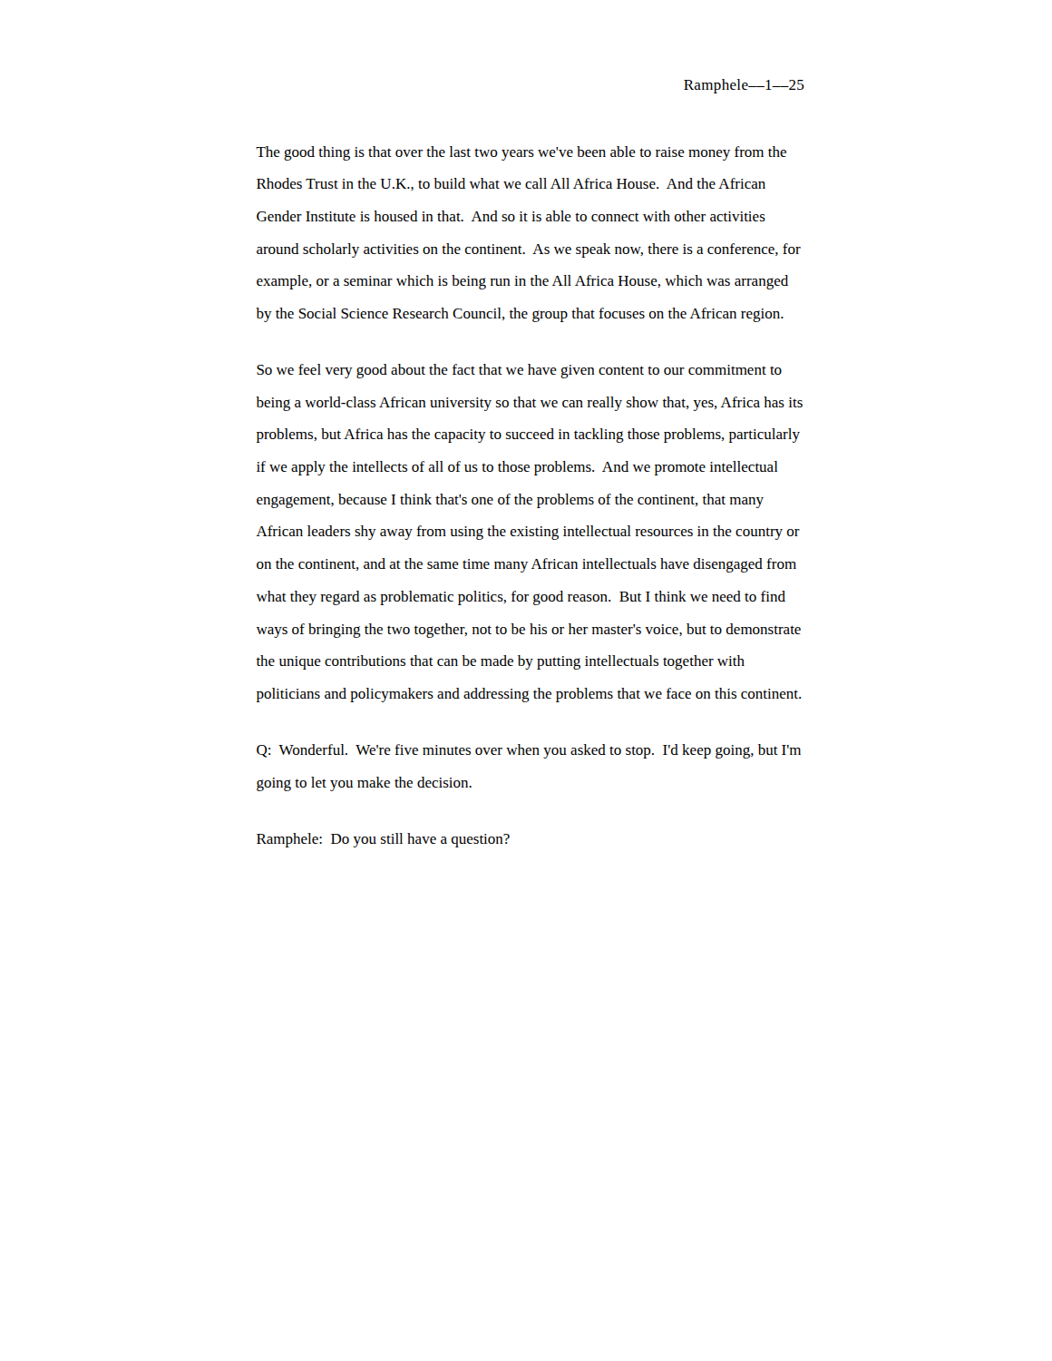Ramphele––1––25
The good thing is that over the last two years we've been able to raise money from the Rhodes Trust in the U.K., to build what we call All Africa House. And the African Gender Institute is housed in that. And so it is able to connect with other activities around scholarly activities on the continent. As we speak now, there is a conference, for example, or a seminar which is being run in the All Africa House, which was arranged by the Social Science Research Council, the group that focuses on the African region.
So we feel very good about the fact that we have given content to our commitment to being a world-class African university so that we can really show that, yes, Africa has its problems, but Africa has the capacity to succeed in tackling those problems, particularly if we apply the intellects of all of us to those problems. And we promote intellectual engagement, because I think that's one of the problems of the continent, that many African leaders shy away from using the existing intellectual resources in the country or on the continent, and at the same time many African intellectuals have disengaged from what they regard as problematic politics, for good reason. But I think we need to find ways of bringing the two together, not to be his or her master's voice, but to demonstrate the unique contributions that can be made by putting intellectuals together with politicians and policymakers and addressing the problems that we face on this continent.
Q: Wonderful. We're five minutes over when you asked to stop. I'd keep going, but I'm going to let you make the decision.
Ramphele: Do you still have a question?